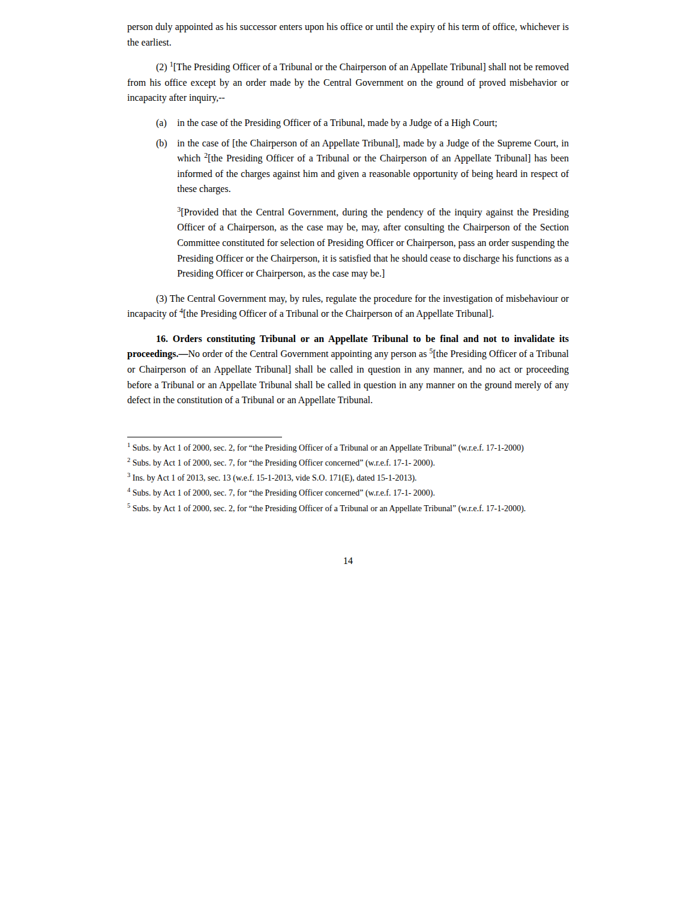person duly appointed as his successor enters upon his office or until the expiry of his term of office, whichever is the earliest.
(2) 1[The Presiding Officer of a Tribunal or the Chairperson of an Appellate Tribunal] shall not be removed from his office except by an order made by the Central Government on the ground of proved misbehavior or incapacity after inquiry,--
(a) in the case of the Presiding Officer of a Tribunal, made by a Judge of a High Court;
(b) in the case of [the Chairperson of an Appellate Tribunal], made by a Judge of the Supreme Court, in which 2[the Presiding Officer of a Tribunal or the Chairperson of an Appellate Tribunal] has been informed of the charges against him and given a reasonable opportunity of being heard in respect of these charges.
3[Provided that the Central Government, during the pendency of the inquiry against the Presiding Officer of a Chairperson, as the case may be, may, after consulting the Chairperson of the Section Committee constituted for selection of Presiding Officer or Chairperson, pass an order suspending the Presiding Officer or the Chairperson, it is satisfied that he should cease to discharge his functions as a Presiding Officer or Chairperson, as the case may be.]
(3) The Central Government may, by rules, regulate the procedure for the investigation of misbehaviour or incapacity of 4[the Presiding Officer of a Tribunal or the Chairperson of an Appellate Tribunal].
16. Orders constituting Tribunal or an Appellate Tribunal to be final and not to invalidate its proceedings.—No order of the Central Government appointing any person as 5[the Presiding Officer of a Tribunal or Chairperson of an Appellate Tribunal] shall be called in question in any manner, and no act or proceeding before a Tribunal or an Appellate Tribunal shall be called in question in any manner on the ground merely of any defect in the constitution of a Tribunal or an Appellate Tribunal.
1 Subs. by Act 1 of 2000, sec. 2, for “the Presiding Officer of a Tribunal or an Appellate Tribunal” (w.r.e.f. 17-1-2000)
2 Subs. by Act 1 of 2000, sec. 7, for “the Presiding Officer concerned” (w.r.e.f. 17-1- 2000).
3 Ins. by Act 1 of 2013, sec. 13 (w.e.f. 15-1-2013, vide S.O. 171(E), dated 15-1-2013).
4 Subs. by Act 1 of 2000, sec. 7, for “the Presiding Officer concerned” (w.r.e.f. 17-1- 2000).
5 Subs. by Act 1 of 2000, sec. 2, for “the Presiding Officer of a Tribunal or an Appellate Tribunal” (w.r.e.f. 17-1-2000).
14